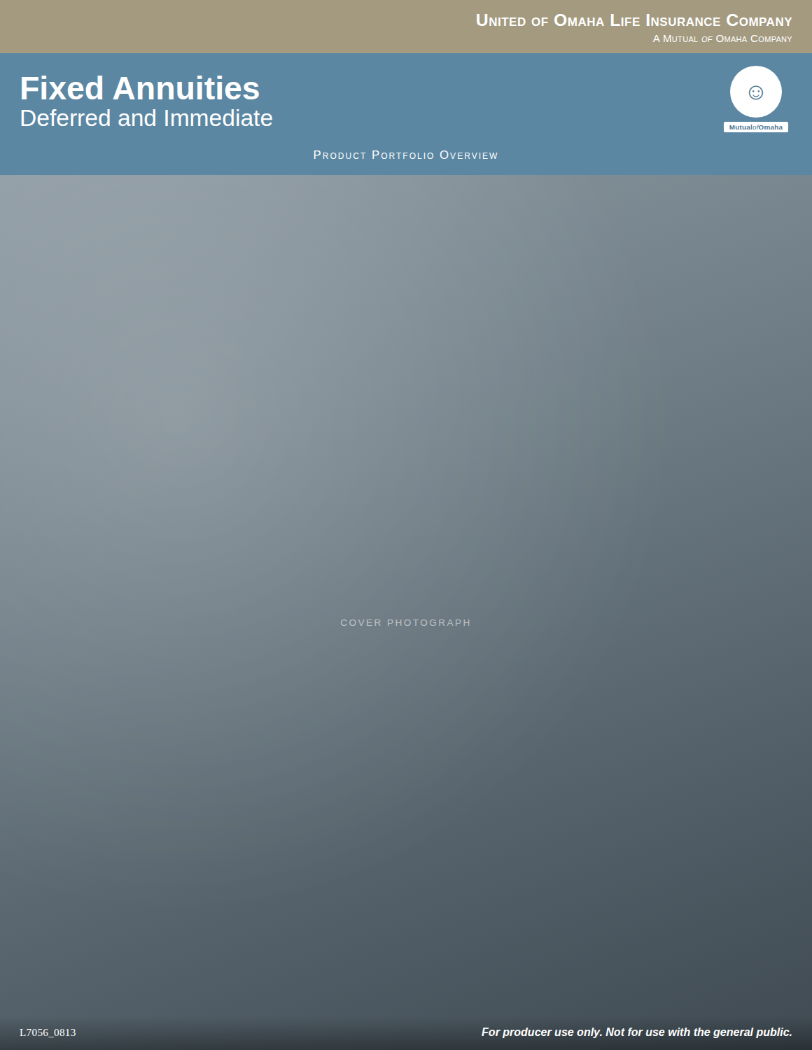United of Omaha Life Insurance Company A Mutual of Omaha Company
☺
Mutualof Omaha
Fixed Annuities Deferred and Immediate
Product Portfolio Overview
Cover photograph
L7056_0813 For producer use only. Not for use with the general public.